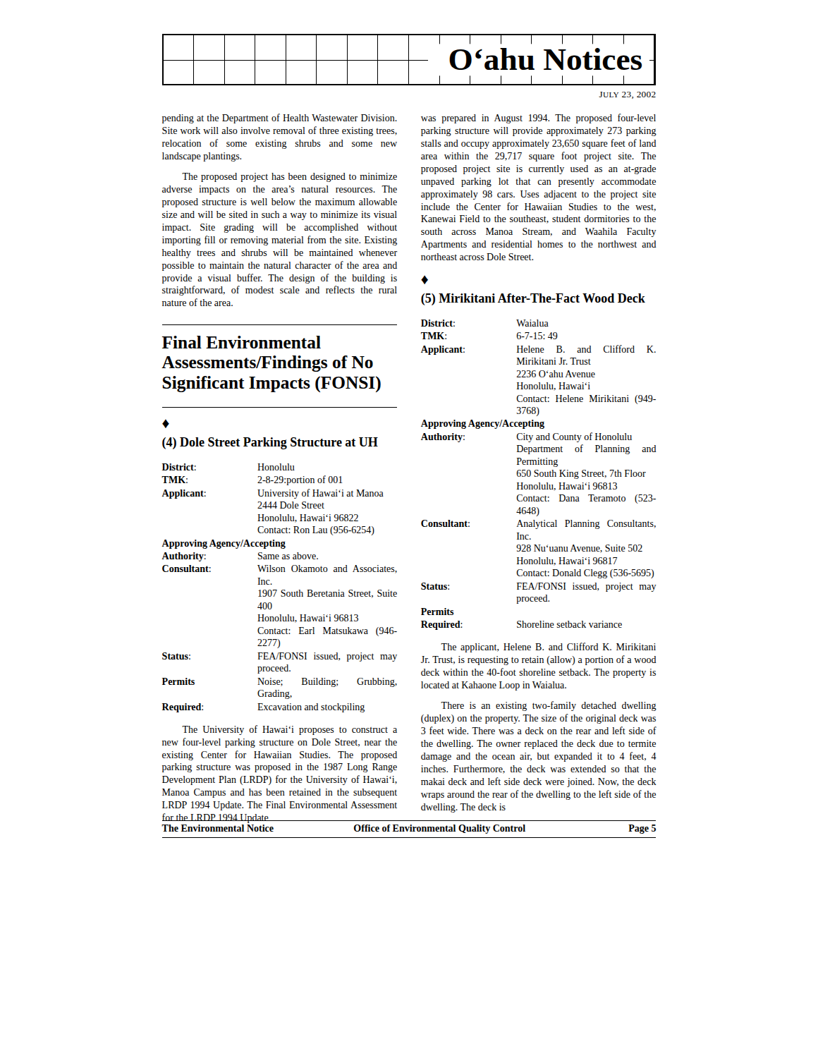Oʻahu Notices
JULY 23, 2002
pending at the Department of Health Wastewater Division. Site work will also involve removal of three existing trees, relocation of some existing shrubs and some new landscape plantings.
The proposed project has been designed to minimize adverse impacts on the area’s natural resources. The proposed structure is well below the maximum allowable size and will be sited in such a way to minimize its visual impact. Site grading will be accomplished without importing fill or removing material from the site. Existing healthy trees and shrubs will be maintained whenever possible to maintain the natural character of the area and provide a visual buffer. The design of the building is straightforward, of modest scale and reflects the rural nature of the area.
Final Environmental Assessments/Findings of No Significant Impacts (FONSI)
♦
(4) Dole Street Parking Structure at UH
| District : | Honolulu |
| TMK : | 2-8-29:portion of 001 |
| Applicant : | University of Hawaiʻi at Manoa 2444 Dole Street Honolulu, Hawaiʻi 96822 Contact: Ron Lau (956-6254) |
| Approving Agency/Accepting |
| Authority : | Same as above. |
| Consultant : | Wilson Okamoto and Associates, Inc. 1907 South Beretania Street, Suite 400 Honolulu, Hawaiʻi 96813 Contact: Earl Matsukawa (946-2277) |
| Status : | FEA/FONSI issued, project may proceed. |
| Permits | Noise; Building; Grubbing, Grading, |
| Required : | Excavation and stockpiling |
The University of Hawaiʻi proposes to construct a new four-level parking structure on Dole Street, near the existing Center for Hawaiian Studies. The proposed parking structure was proposed in the 1987 Long Range Development Plan (LRDP) for the University of Hawaiʻi, Manoa Campus and has been retained in the subsequent LRDP 1994 Update. The Final Environmental Assessment for the LRDP 1994 Update
was prepared in August 1994. The proposed four-level parking structure will provide approximately 273 parking stalls and occupy approximately 23,650 square feet of land area within the 29,717 square foot project site. The proposed project site is currently used as an at-grade unpaved parking lot that can presently accommodate approximately 98 cars. Uses adjacent to the project site include the Center for Hawaiian Studies to the west, Kanewai Field to the southeast, student dormitories to the south across Manoa Stream, and Waahila Faculty Apartments and residential homes to the northwest and northeast across Dole Street.
♦
(5) Mirikitani After-The-Fact Wood Deck
| District : | Waialua |
| TMK : | 6-7-15: 49 |
| Applicant : | Helene B. and Clifford K. Mirikitani Jr. Trust 2236 Oʻahu Avenue Honolulu, Hawaiʻi Contact: Helene Mirikitani (949-3768) |
| Approving Agency/Accepting |
| Authority : | City and County of Honolulu Department of Planning and Permitting 650 South King Street, 7th Floor Honolulu, Hawaiʻi 96813 Contact: Dana Teramoto (523-4648) |
| Consultant : | Analytical Planning Consultants, Inc. 928 Nuʻuanu Avenue, Suite 502 Honolulu, Hawaiʻi 96817 Contact: Donald Clegg (536-5695) |
| Status : | FEA/FONSI issued, project may proceed. |
| Permits | |
| Required : | Shoreline setback variance |
The applicant, Helene B. and Clifford K. Mirikitani Jr. Trust, is requesting to retain (allow) a portion of a wood deck within the 40-foot shoreline setback. The property is located at Kahaone Loop in Waialua.
There is an existing two-family detached dwelling (duplex) on the property. The size of the original deck was 3 feet wide. There was a deck on the rear and left side of the dwelling. The owner replaced the deck due to termite damage and the ocean air, but expanded it to 4 feet, 4 inches. Furthermore, the deck was extended so that the makai deck and left side deck were joined. Now, the deck wraps around the rear of the dwelling to the left side of the dwelling. The deck is
The Environmental Notice
Office of Environmental Quality Control
Page 5